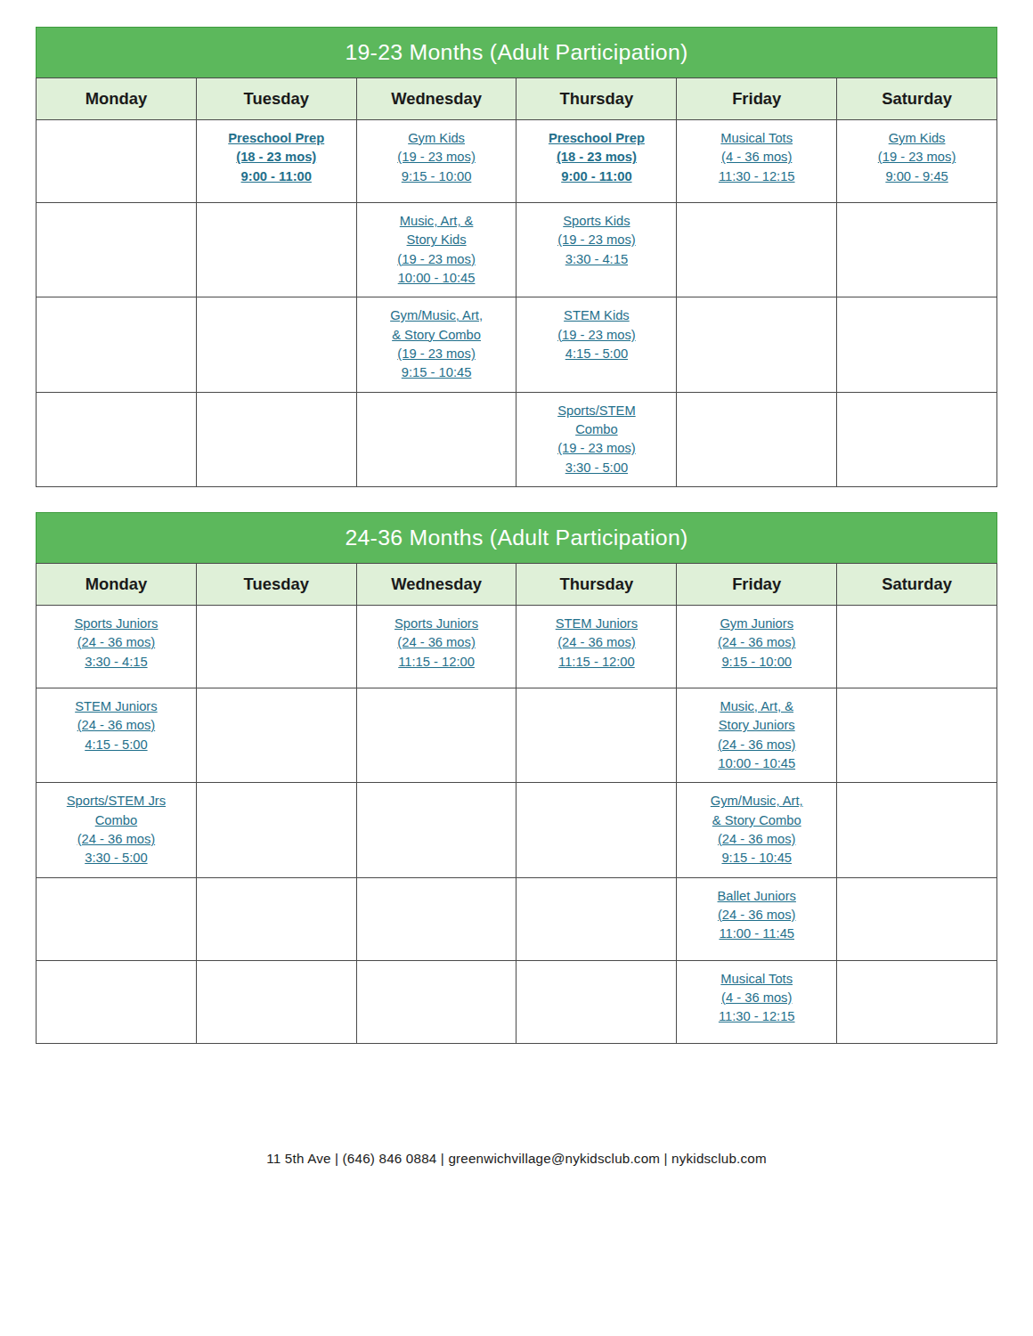19-23 Months (Adult Participation)
| Monday | Tuesday | Wednesday | Thursday | Friday | Saturday |
| --- | --- | --- | --- | --- | --- |
| | Preschool Prep (18 - 23 mos) 9:00 - 11:00 | Gym Kids (19 - 23 mos) 9:15 - 10:00 | Preschool Prep (18 - 23 mos) 9:00 - 11:00 | Musical Tots (4 - 36 mos) 11:30 - 12:15 | Gym Kids (19 - 23 mos) 9:00 - 9:45 |
| | | Music, Art, & Story Kids (19 - 23 mos) 10:00 - 10:45 | Sports Kids (19 - 23 mos) 3:30 - 4:15 | | |
| | | Gym/Music, Art, & Story Combo (19 - 23 mos) 9:15 - 10:45 | STEM Kids (19 - 23 mos) 4:15 - 5:00 | | |
| | | | Sports/STEM Combo (19 - 23 mos) 3:30 - 5:00 | | |
24-36 Months (Adult Participation)
| Monday | Tuesday | Wednesday | Thursday | Friday | Saturday |
| --- | --- | --- | --- | --- | --- |
| Sports Juniors (24 - 36 mos) 3:30 - 4:15 | | Sports Juniors (24 - 36 mos) 11:15 - 12:00 | STEM Juniors (24 - 36 mos) 11:15 - 12:00 | Gym Juniors (24 - 36 mos) 9:15 - 10:00 | |
| STEM Juniors (24 - 36 mos) 4:15 - 5:00 | | | | Music, Art, & Story Juniors (24 - 36 mos) 10:00 - 10:45 | |
| Sports/STEM Jrs Combo (24 - 36 mos) 3:30 - 5:00 | | | | Gym/Music, Art, & Story Combo (24 - 36 mos) 9:15 - 10:45 | |
| | | | | Ballet Juniors (24 - 36 mos) 11:00 - 11:45 | |
| | | | | Musical Tots (4 - 36 mos) 11:30 - 12:15 | |
11 5th Ave | (646) 846 0884 | greenwichvillage@nykidsclub.com | nykidsclub.com